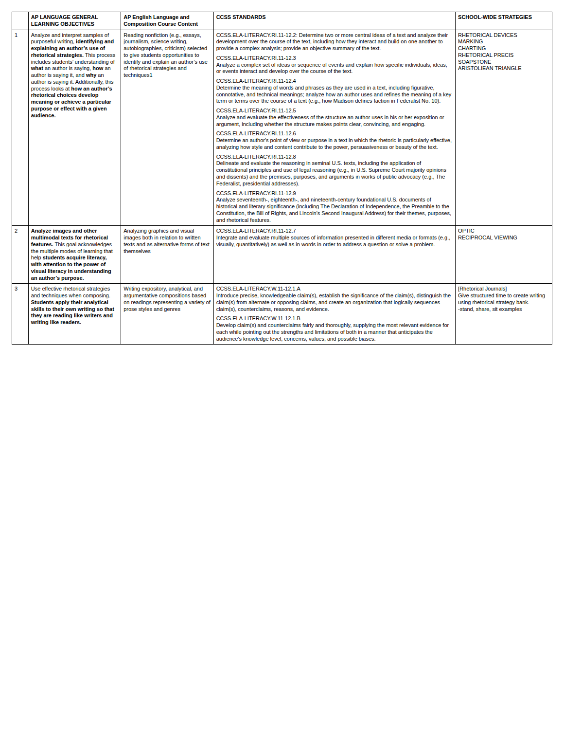| | AP LANGUAGE GENERAL LEARNING OBJECTIVES | AP English Language and Composition Course Content | CCSS STANDARDS | SCHOOL-WIDE STRATEGIES |
| --- | --- | --- | --- | --- |
| 1 | Analyze and interpret samples of purposeful writing, identifying and explaining an author’s use of rhetorical strategies. This process includes students’ understanding of what an author is saying, how an author is saying it, and why an author is saying it. Additionally, this process looks at how an author’s rhetorical choices develop meaning or achieve a particular purpose or effect with a given audience. | Reading nonfiction (e.g., essays, journalism, science writing, autobiographies, criticism) selected to give students opportunities to identify and explain an author’s use of rhetorical strategies and techniques1 | CCSS.ELA-LITERACY.RI.11-12.2: Determine two or more central ideas of a text and analyze their development over the course of the text, including how they interact and build on one another to provide a complex analysis; provide an objective summary of the text. CCSS.ELA-LITERACY.RI.11-12.3 Analyze a complex set of ideas or sequence of events and explain how specific individuals, ideas, or events interact and develop over the course of the text. CCSS.ELA-LITERACY.RI.11-12.4 Determine the meaning of words and phrases as they are used in a text, including figurative, connotative, and technical meanings; analyze how an author uses and refines the meaning of a key term or terms over the course of a text (e.g., how Madison defines faction in Federalist No. 10). CCSS.ELA-LITERACY.RI.11-12.5 Analyze and evaluate the effectiveness of the structure an author uses in his or her exposition or argument, including whether the structure makes points clear, convincing, and engaging. CCSS.ELA-LITERACY.RI.11-12.6 Determine an author's point of view or purpose in a text in which the rhetoric is particularly effective, analyzing how style and content contribute to the power, persuasiveness or beauty of the text. CCSS.ELA-LITERACY.RI.11-12.8 Delineate and evaluate the reasoning in seminal U.S. texts, including the application of constitutional principles and use of legal reasoning (e.g., in U.S. Supreme Court majority opinions and dissents) and the premises, purposes, and arguments in works of public advocacy (e.g., The Federalist, presidential addresses). CCSS.ELA-LITERACY.RI.11-12.9 Analyze seventeenth-, eighteenth-, and nineteenth-century foundational U.S. documents of historical and literary significance (including The Declaration of Independence, the Preamble to the Constitution, the Bill of Rights, and Lincoln's Second Inaugural Address) for their themes, purposes, and rhetorical features. | RHETORICAL DEVICES MARKING CHARTING RHETORICAL PRECIS SOAPSTONE ARISTOLIEAN TRIANGLE |
| 2 | Analyze images and other multimodal texts for rhetorical features. This goal acknowledges the multiple modes of learning that help students acquire literacy, with attention to the power of visual literacy in understanding an author’s purpose. | Analyzing graphics and visual images both in relation to written texts and as alternative forms of text themselves | CCSS.ELA-LITERACY.RI.11-12.7 Integrate and evaluate multiple sources of information presented in different media or formats (e.g., visually, quantitatively) as well as in words in order to address a question or solve a problem. | OPTIC RECIPROCAL VIEWING |
| 3 | Use effective rhetorical strategies and techniques when composing. Students apply their analytical skills to their own writing so that they are reading like writers and writing like readers. | Writing expository, analytical, and argumentative compositions based on readings representing a variety of prose styles and genres | CCSS.ELA-LITERACY.W.11-12.1.A Introduce precise, knowledgeable claim(s), establish the significance of the claim(s), distinguish the claim(s) from alternate or opposing claims, and create an organization that logically sequences claim(s), counterclaims, reasons, and evidence. CCSS.ELA-LITERACY.W.11-12.1.B Develop claim(s) and counterclaims fairly and thoroughly, supplying the most relevant evidence for each while pointing out the strengths and limitations of both in a manner that anticipates the audience's knowledge level, concerns, values, and possible biases. | [Rhetorical Journals] Give structured time to create writing using rhetorical strategy bank. -stand, share, sit examples |